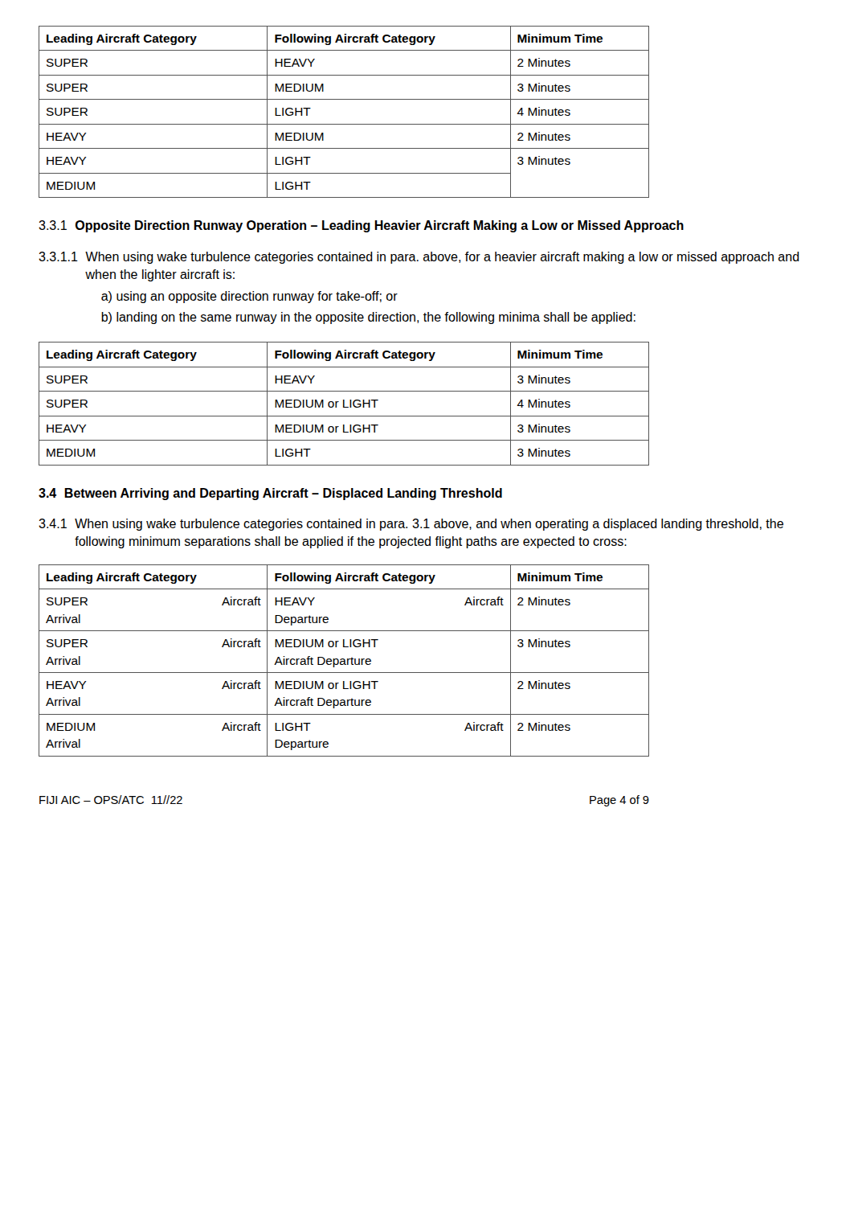| Leading Aircraft Category | Following Aircraft Category | Minimum Time |
| --- | --- | --- |
| SUPER | HEAVY | 2 Minutes |
| SUPER | MEDIUM | 3 Minutes |
| SUPER | LIGHT | 4 Minutes |
| HEAVY | MEDIUM | 2 Minutes |
| HEAVY | LIGHT | 3 Minutes |
| MEDIUM | LIGHT |
3.3.1
Opposite Direction Runway Operation – Leading Heavier Aircraft Making a Low or Missed Approach
3.3.1.1
When using wake turbulence categories contained in para. above, for a heavier aircraft making a low or missed approach and when the lighter aircraft is:
a) using an opposite direction runway for take-off; or
b) landing on the same runway in the opposite direction, the following minima shall be applied:
| Leading Aircraft Category | Following Aircraft Category | Minimum Time |
| --- | --- | --- |
| SUPER | HEAVY | 3 Minutes |
| SUPER | MEDIUM or LIGHT | 4 Minutes |
| HEAVY | MEDIUM or LIGHT | 3 Minutes |
| MEDIUM | LIGHT | 3 Minutes |
3.4
Between Arriving and Departing Aircraft – Displaced Landing Threshold
3.4.1
When using wake turbulence categories contained in para. 3.1 above, and when operating a displaced landing threshold, the following minimum separations shall be applied if the projected flight paths are expected to cross:
| Leading Aircraft Category | Following Aircraft Category | Minimum Time |
| --- | --- | --- |
| SUPER Arrival Aircraft | HEAVY Departure Aircraft | 2 Minutes |
| SUPER Arrival Aircraft | MEDIUM or LIGHT Aircraft Departure | 3 Minutes |
| HEAVY Arrival Aircraft | MEDIUM or LIGHT Aircraft Departure | 2 Minutes |
| MEDIUM Arrival Aircraft | LIGHT Departure Aircraft | 2 Minutes |
FIJI AIC – OPS/ATC 11//22 Page 4 of 9